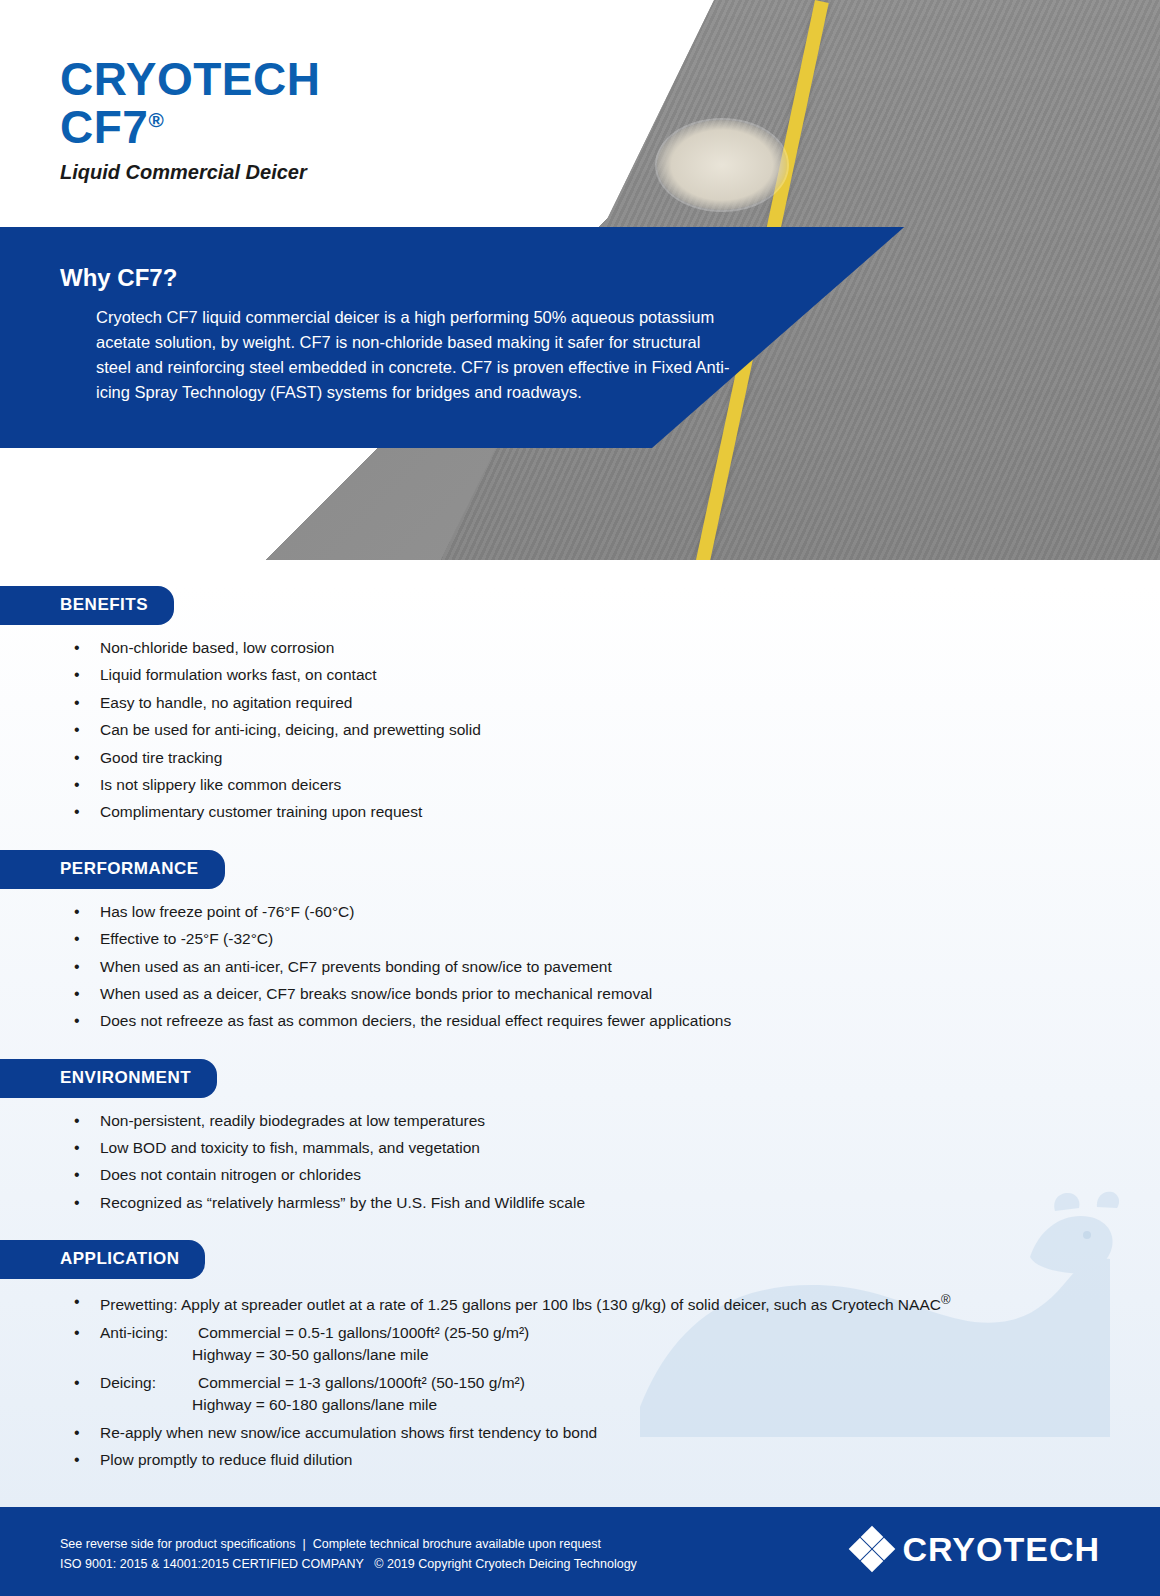CRYOTECH CF7®
Liquid Commercial Deicer
Why CF7?
Cryotech CF7 liquid commercial deicer is a high performing 50% aqueous potassium acetate solution, by weight. CF7 is non-chloride based making it safer for structural steel and reinforcing steel embedded in concrete. CF7 is proven effective in Fixed Anti-icing Spray Technology (FAST) systems for bridges and roadways.
BENEFITS
Non-chloride based, low corrosion
Liquid formulation works fast, on contact
Easy to handle, no agitation required
Can be used for anti-icing, deicing, and prewetting solid
Good tire tracking
Is not slippery like common deicers
Complimentary customer training upon request
PERFORMANCE
Has low freeze point of -76°F (-60°C)
Effective to -25°F (-32°C)
When used as an anti-icer, CF7 prevents bonding of snow/ice to pavement
When used as a deicer, CF7 breaks snow/ice bonds prior to mechanical removal
Does not refreeze as fast as common deciers, the residual effect requires fewer applications
ENVIRONMENT
Non-persistent, readily biodegrades at low temperatures
Low BOD and toxicity to fish, mammals, and vegetation
Does not contain nitrogen or chlorides
Recognized as “relatively harmless” by the U.S. Fish and Wildlife scale
APPLICATION
Prewetting: Apply at spreader outlet at a rate of 1.25 gallons per 100 lbs (130 g/kg) of solid deicer, such as Cryotech NAAC®
Anti-icing: Commercial = 0.5-1 gallons/1000ft² (25-50 g/m²) Highway = 30-50 gallons/lane mile
Deicing: Commercial = 1-3 gallons/1000ft² (50-150 g/m²) Highway = 60-180 gallons/lane mile
Re-apply when new snow/ice accumulation shows first tendency to bond
Plow promptly to reduce fluid dilution
See reverse side for product specifications | Complete technical brochure available upon request
ISO 9001: 2015 & 14001:2015 CERTIFIED COMPANY © 2019 Copyright Cryotech Deicing Technology
CRYOTECH